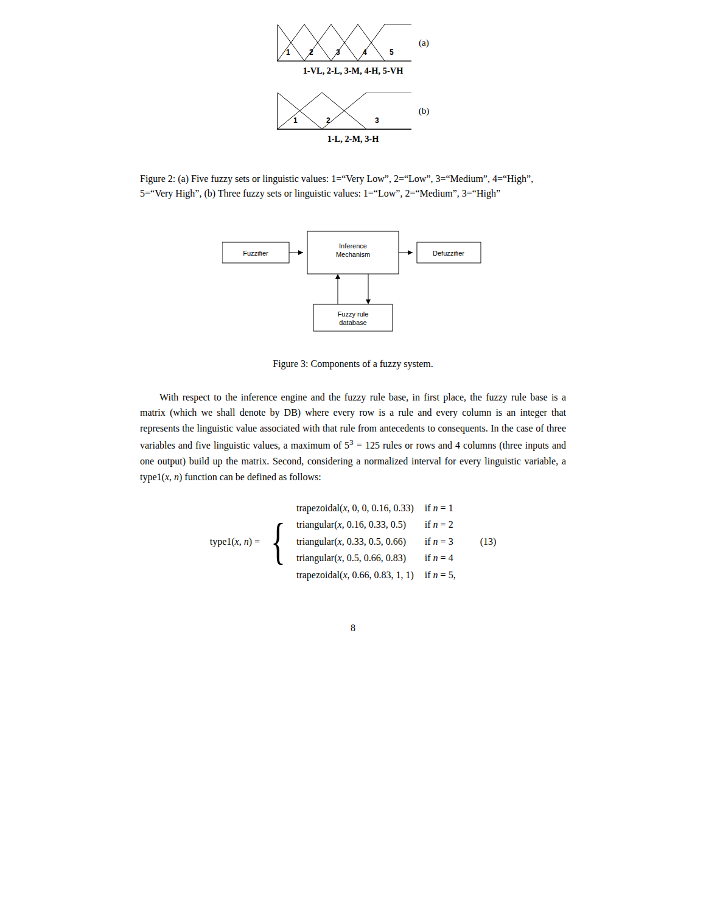1 2 3 4 5
(a)
1-VL, 2-L, 3-M, 4-H, 5-VH
1 2 3
(b)
1-L, 2-M, 3-H
Figure 2: (a) Five fuzzy sets or linguistic values: 1=“Very Low”, 2=“Low”, 3=“Medium”, 4=“High”, 5=“Very High”, (b) Three fuzzy sets or linguistic values: 1=“Low”, 2=“Medium”, 3=“High”
Fuzzifier Inference Mechanism Defuzzifier Fuzzy rule database
Figure 3: Components of a fuzzy system.
With respect to the inference engine and the fuzzy rule base, in first place, the fuzzy rule base is a matrix (which we shall denote by DB) where every row is a rule and every column is an integer that represents the linguistic value associated with that rule from antecedents to consequents. In the case of three variables and five linguistic values, a maximum of 53 = 125 rules or rows and 4 columns (three inputs and one output) build up the matrix. Second, considering a normalized interval for every linguistic variable, a type1(x, n) function can be defined as follows:
type1(x, n) = {
| trapezoidal( x , 0, 0, 0.16, 0.33) | if n = 1 |
| triangular( x , 0.16, 0.33, 0.5) | if n = 2 |
| triangular( x , 0.33, 0.5, 0.66) | if n = 3 |
| triangular( x , 0.5, 0.66, 0.83) | if n = 4 |
| trapezoidal( x , 0.66, 0.83, 1, 1) | if n = 5, |
(13)
8